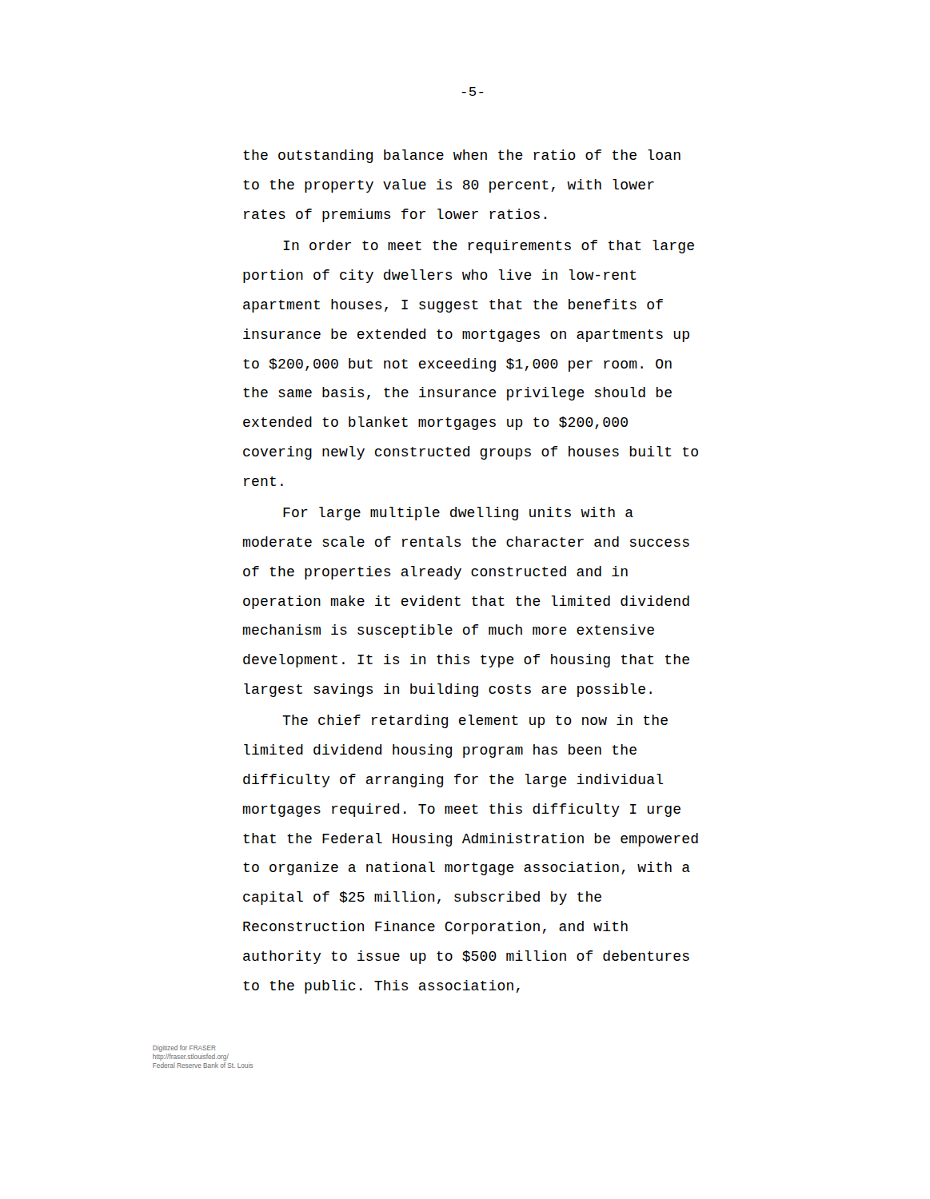-5-
the outstanding balance when the ratio of the loan to the property value is 80 percent, with lower rates of premiums for lower ratios.
In order to meet the requirements of that large portion of city dwellers who live in low-rent apartment houses, I suggest that the benefits of insurance be extended to mortgages on apartments up to $200,000 but not exceeding $1,000 per room. On the same basis, the insurance privilege should be extended to blanket mortgages up to $200,000 covering newly constructed groups of houses built to rent.
For large multiple dwelling units with a moderate scale of rentals the character and success of the properties already constructed and in operation make it evident that the limited dividend mechanism is susceptible of much more extensive development. It is in this type of housing that the largest savings in building costs are possible.
The chief retarding element up to now in the limited dividend housing program has been the difficulty of arranging for the large individual mortgages required. To meet this difficulty I urge that the Federal Housing Administration be empowered to organize a national mortgage association, with a capital of $25 million, subscribed by the Reconstruction Finance Corporation, and with authority to issue up to $500 million of debentures to the public. This association,
Digitized for FRASER
http://fraser.stlouisfed.org/
Federal Reserve Bank of St. Louis